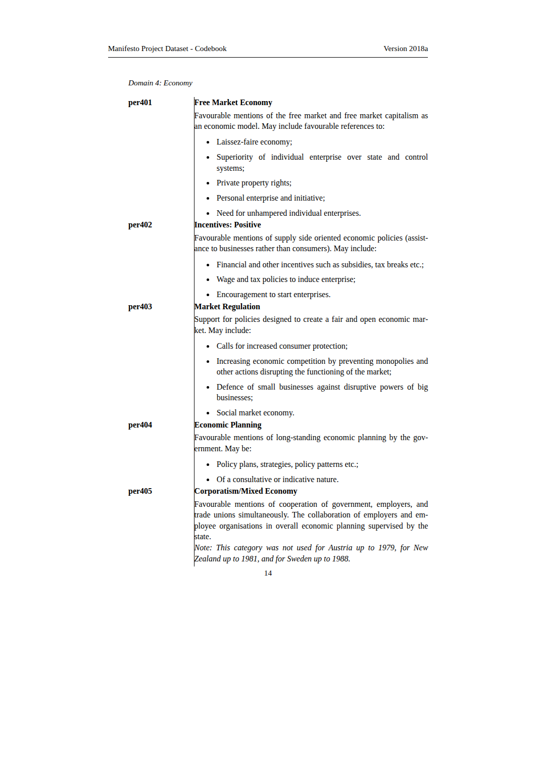Manifesto Project Dataset - Codebook Version 2018a
Domain 4: Economy
| per401 | Free Market Economy Favourable mentions of the free market and free market capitalism as an economic model. May include favourable references to: Laissez-faire economy; Superiority of individual enterprise over state and control systems; Private property rights; Personal enterprise and initiative; Need for unhampered individual enterprises. |
| per402 | Incentives: Positive Favourable mentions of supply side oriented economic policies (assistance to businesses rather than consumers). May include: Financial and other incentives such as subsidies, tax breaks etc.; Wage and tax policies to induce enterprise; Encouragement to start enterprises. |
| per403 | Market Regulation Support for policies designed to create a fair and open economic market. May include: Calls for increased consumer protection; Increasing economic competition by preventing monopolies and other actions disrupting the functioning of the market; Defence of small businesses against disruptive powers of big businesses; Social market economy. |
| per404 | Economic Planning Favourable mentions of long-standing economic planning by the government. May be: Policy plans, strategies, policy patterns etc.; Of a consultative or indicative nature. |
| per405 | Corporatism/Mixed Economy Favourable mentions of cooperation of government, employers, and trade unions simultaneously. The collaboration of employers and employee organisations in overall economic planning supervised by the state. Note: This category was not used for Austria up to 1979, for New Zealand up to 1981, and for Sweden up to 1988. |
14